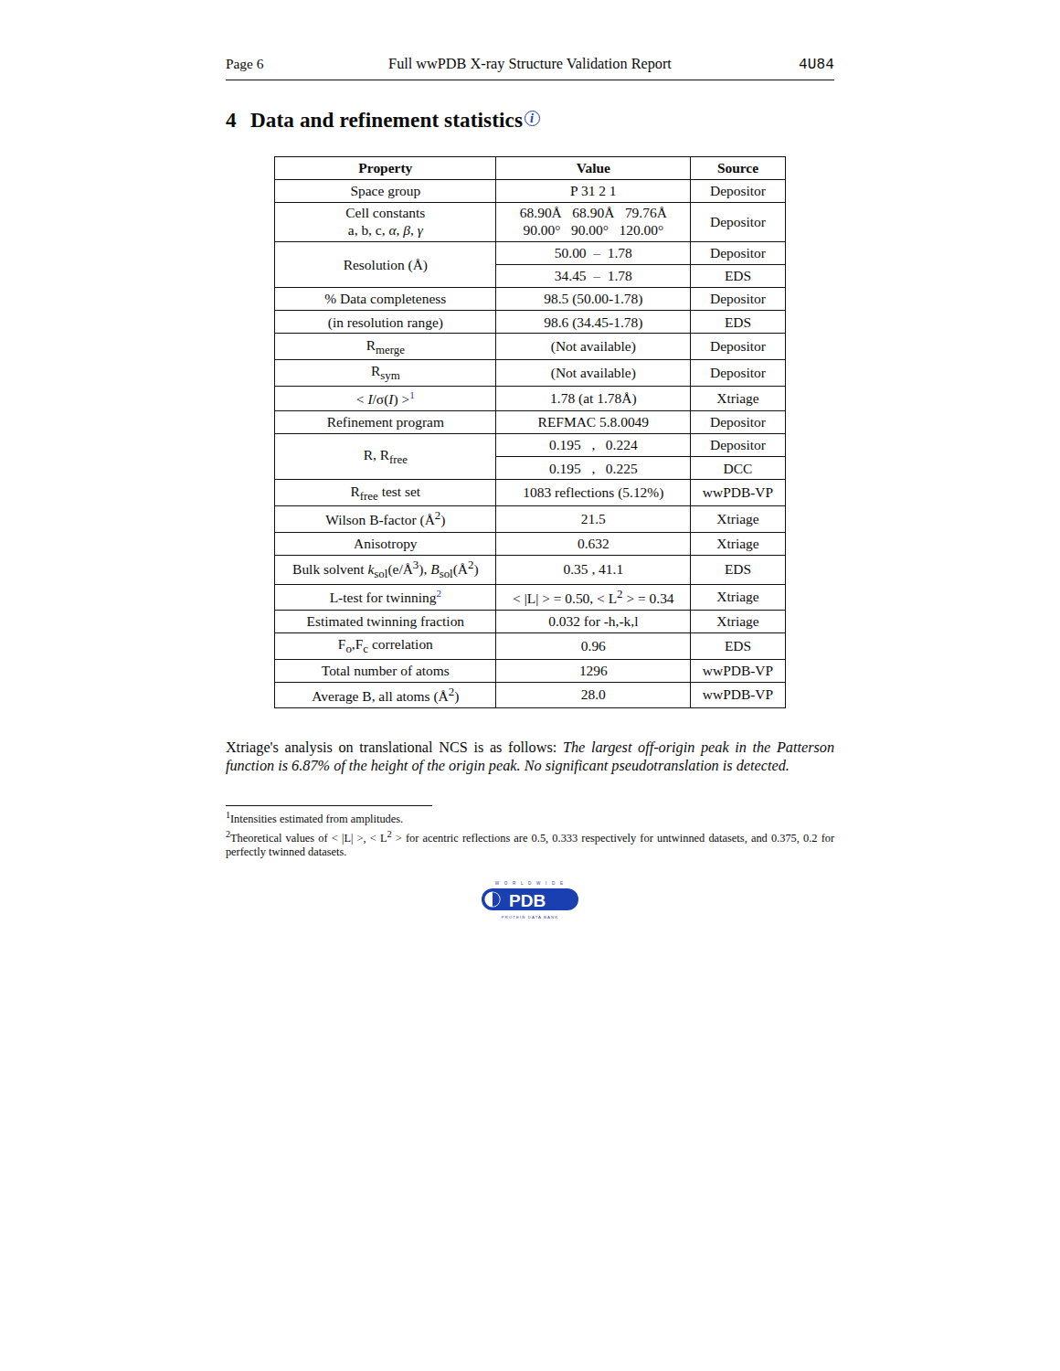Page 6
Full wwPDB X-ray Structure Validation Report
4U84
4 Data and refinement statisticsi
| Property | Value | Source |
| --- | --- | --- |
| Space group | P 31 2 1 | Depositor |
| Cell constants a, b, c, α , β , γ | 68.90Å 68.90Å 79.76Å 90.00° 90.00° 120.00° | Depositor |
| Resolution (Å) | 50.00 – 1.78 | Depositor |
| 34.45 – 1.78 | EDS |
| % Data completeness | 98.5 (50.00-1.78) | Depositor |
| (in resolution range) | 98.6 (34.45-1.78) | EDS |
| R merge | (Not available) | Depositor |
| R sym | (Not available) | Depositor |
| < I /σ( I ) > 1 | 1.78 (at 1.78Å) | Xtriage |
| Refinement program | REFMAC 5.8.0049 | Depositor |
| R, R free | 0.195 , 0.224 | Depositor |
| 0.195 , 0.225 | DCC |
| R free test set | 1083 reflections (5.12%) | wwPDB-VP |
| Wilson B-factor (Å 2 ) | 21.5 | Xtriage |
| Anisotropy | 0.632 | Xtriage |
| Bulk solvent k sol (e/Å 3 ), B sol (Å 2 ) | 0.35 , 41.1 | EDS |
| L-test for twinning 2 | < /L/ > = 0.50, < L 2 > = 0.34 | Xtriage |
| Estimated twinning fraction | 0.032 for -h,-k,l | Xtriage |
| F o ,F c correlation | 0.96 | EDS |
| Total number of atoms | 1296 | wwPDB-VP |
| Average B, all atoms (Å 2 ) | 28.0 | wwPDB-VP |
Xtriage's analysis on translational NCS is as follows: The largest off-origin peak in the Patterson function is 6.87% of the height of the origin peak. No significant pseudotranslation is detected.
1 Intensities estimated from amplitudes.
2 Theoretical values of < |L| >, < L2 > for acentric reflections are 0.5, 0.333 respectively for untwinned datasets, and 0.375, 0.2 for perfectly twinned datasets.
W O R L D W I D E PDB PROTEIN DATA BANK